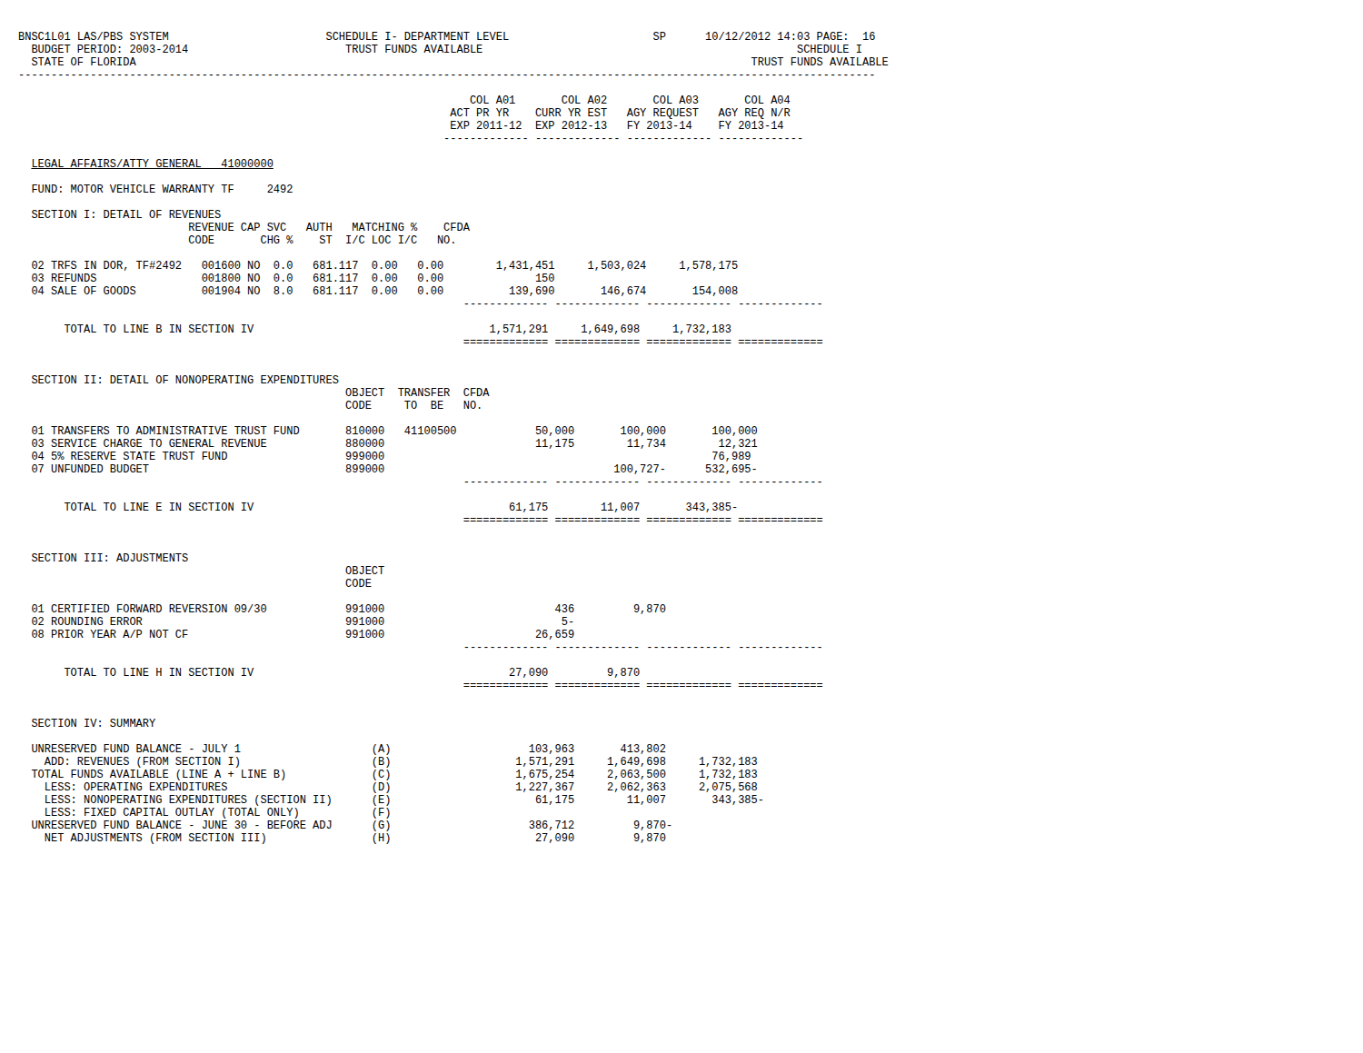BNSC1L01 LAS/PBS SYSTEM SCHEDULE I- DEPARTMENT LEVEL SP 10/12/2012 14:03 PAGE: 16 BUDGET PERIOD: 2003-2014 TRUST FUNDS AVAILABLE SCHEDULE I STATE OF FLORIDA TRUST FUNDS AVAILABLE ----------------------------------------------------------------------------------------------------------------------------------- COL A01 COL A02 COL A03 COL A04 ACT PR YR CURR YR EST AGY REQUEST AGY REQ N/R EXP 2011-12 EXP 2012-13 FY 2013-14 FY 2013-14 ------------- ------------- ------------- ------------- LEGAL AFFAIRS/ATTY GENERAL 41000000 FUND: MOTOR VEHICLE WARRANTY TF 2492 SECTION I: DETAIL OF REVENUES REVENUE CAP SVC AUTH MATCHING % CFDA CODE CHG % ST I/C LOC I/C NO. 02 TRFS IN DOR, TF#2492 001600 NO 0.0 681.117 0.00 0.00 1,431,451 1,503,024 1,578,175 03 REFUNDS 001800 NO 0.0 681.117 0.00 0.00 150 04 SALE OF GOODS 001904 NO 8.0 681.117 0.00 0.00 139,690 146,674 154,008 ------------- ------------- ------------- ------------- TOTAL TO LINE B IN SECTION IV 1,571,291 1,649,698 1,732,183 ============= ============= ============= ============= SECTION II: DETAIL OF NONOPERATING EXPENDITURES OBJECT TRANSFER CFDA CODE TO BE NO. 01 TRANSFERS TO ADMINISTRATIVE TRUST FUND 810000 41100500 50,000 100,000 100,000 03 SERVICE CHARGE TO GENERAL REVENUE 880000 11,175 11,734 12,321 04 5% RESERVE STATE TRUST FUND 999000 76,989 07 UNFUNDED BUDGET 899000 100,727- 532,695- ------------- ------------- ------------- ------------- TOTAL TO LINE E IN SECTION IV 61,175 11,007 343,385- ============= ============= ============= ============= SECTION III: ADJUSTMENTS OBJECT CODE 01 CERTIFIED FORWARD REVERSION 09/30 991000 436 9,870 02 ROUNDING ERROR 991000 5- 08 PRIOR YEAR A/P NOT CF 991000 26,659 ------------- ------------- ------------- ------------- TOTAL TO LINE H IN SECTION IV 27,090 9,870 ============= ============= ============= ============= SECTION IV: SUMMARY UNRESERVED FUND BALANCE - JULY 1 (A) 103,963 413,802 ADD: REVENUES (FROM SECTION I) (B) 1,571,291 1,649,698 1,732,183 TOTAL FUNDS AVAILABLE (LINE A + LINE B) (C) 1,675,254 2,063,500 1,732,183 LESS: OPERATING EXPENDITURES (D) 1,227,367 2,062,363 2,075,568 LESS: NONOPERATING EXPENDITURES (SECTION II) (E) 61,175 11,007 343,385- LESS: FIXED CAPITAL OUTLAY (TOTAL ONLY) (F) UNRESERVED FUND BALANCE - JUNE 30 - BEFORE ADJ (G) 386,712 9,870- NET ADJUSTMENTS (FROM SECTION III) (H) 27,090 9,870